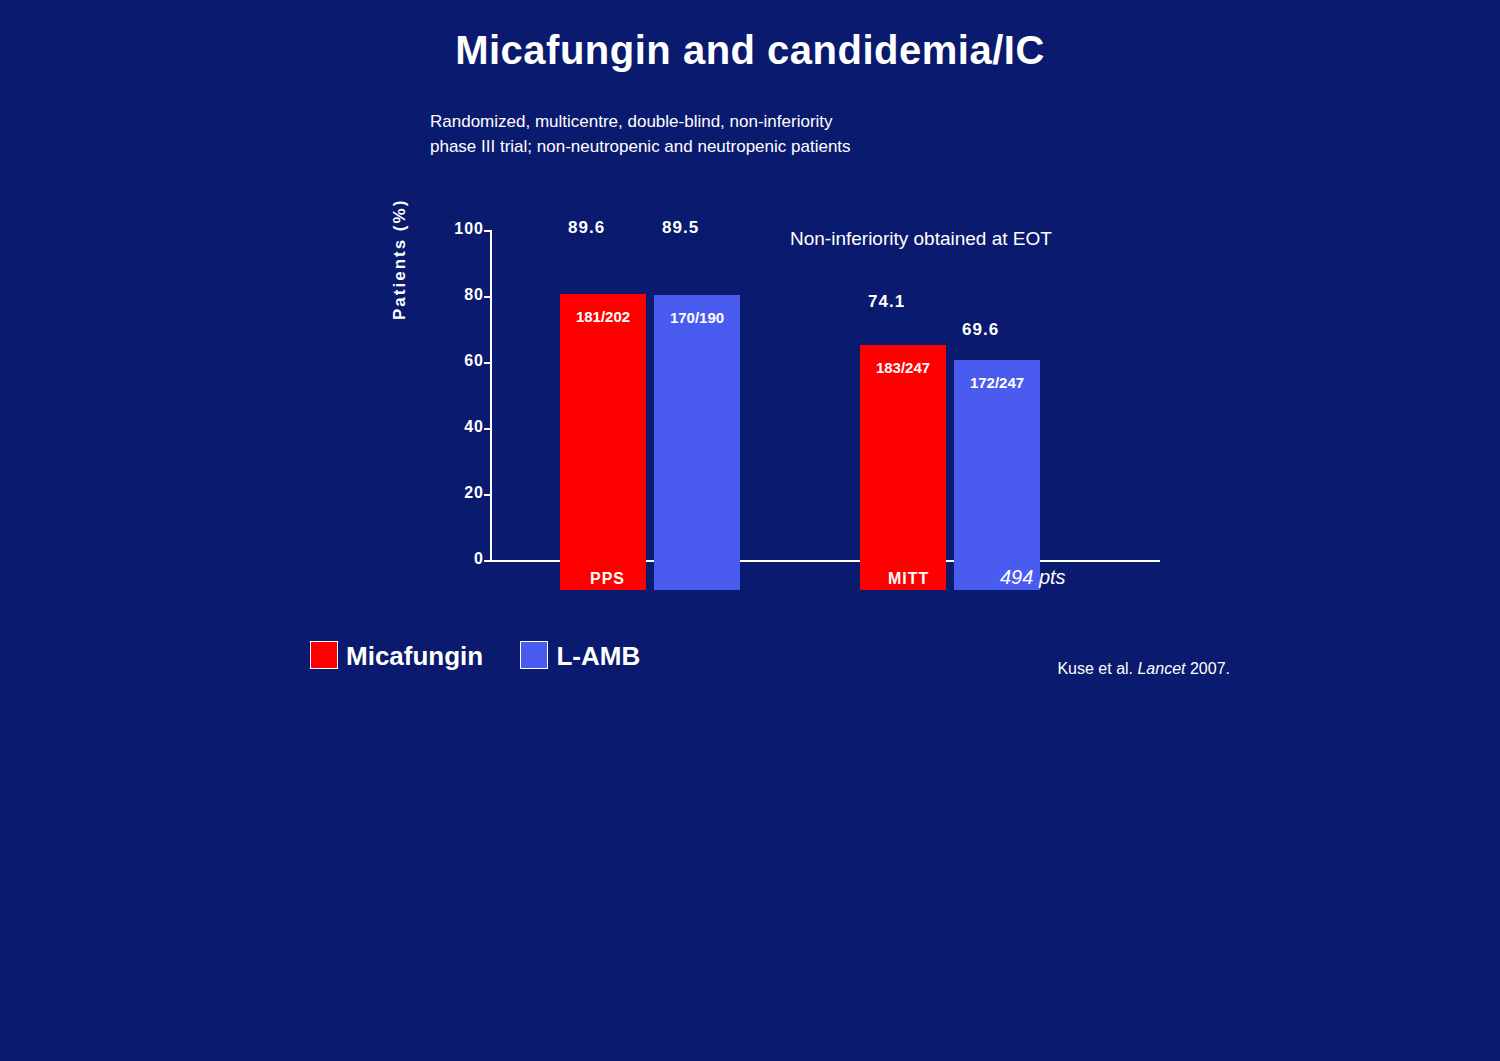Micafungin and candidemia/IC
Randomized, multicentre, double-blind, non-inferiority
phase III trial; non-neutropenic and neutropenic patients
Non-inferiority obtained at EOT
Patients (%)
100
80
60
40
20
0
89.6
181/202
89.5
170/190
PPS
74.1
183/247
69.6
172/247
MITT
494 pts
Micafungin L-AMB
Kuse et al. Lancet 2007.